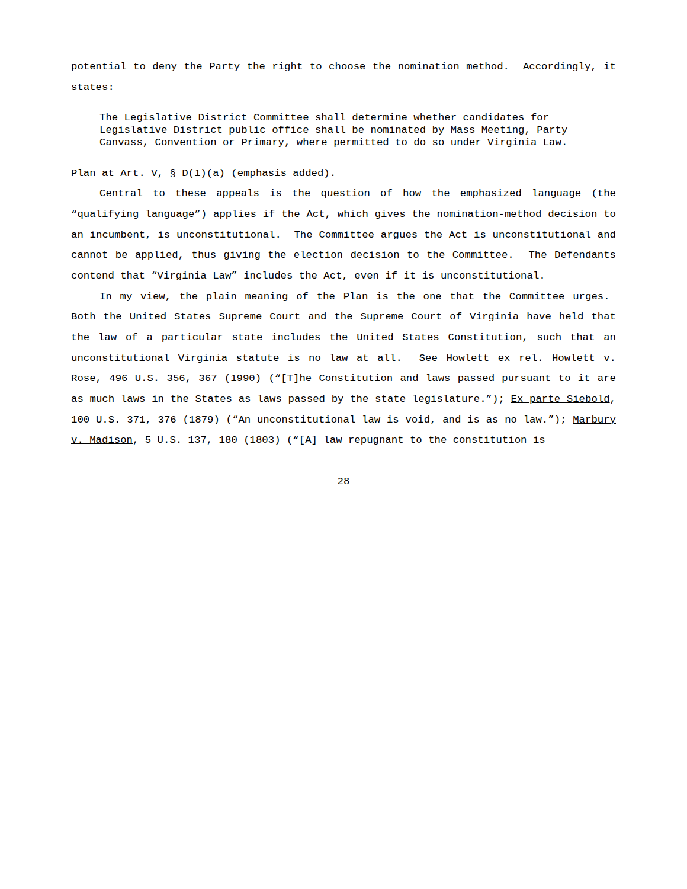potential to deny the Party the right to choose the nomination method. Accordingly, it states:
The Legislative District Committee shall determine whether candidates for Legislative District public office shall be nominated by Mass Meeting, Party Canvass, Convention or Primary, where permitted to do so under Virginia Law.
Plan at Art. V, § D(1)(a) (emphasis added).
Central to these appeals is the question of how the emphasized language (the “qualifying language”) applies if the Act, which gives the nomination-method decision to an incumbent, is unconstitutional. The Committee argues the Act is unconstitutional and cannot be applied, thus giving the election decision to the Committee. The Defendants contend that “Virginia Law” includes the Act, even if it is unconstitutional.
In my view, the plain meaning of the Plan is the one that the Committee urges. Both the United States Supreme Court and the Supreme Court of Virginia have held that the law of a particular state includes the United States Constitution, such that an unconstitutional Virginia statute is no law at all. See Howlett ex rel. Howlett v. Rose, 496 U.S. 356, 367 (1990) (“[T]he Constitution and laws passed pursuant to it are as much laws in the States as laws passed by the state legislature.”); Ex parte Siebold, 100 U.S. 371, 376 (1879) (“An unconstitutional law is void, and is as no law.”); Marbury v. Madison, 5 U.S. 137, 180 (1803) (“[A] law repugnant to the constitution is
28